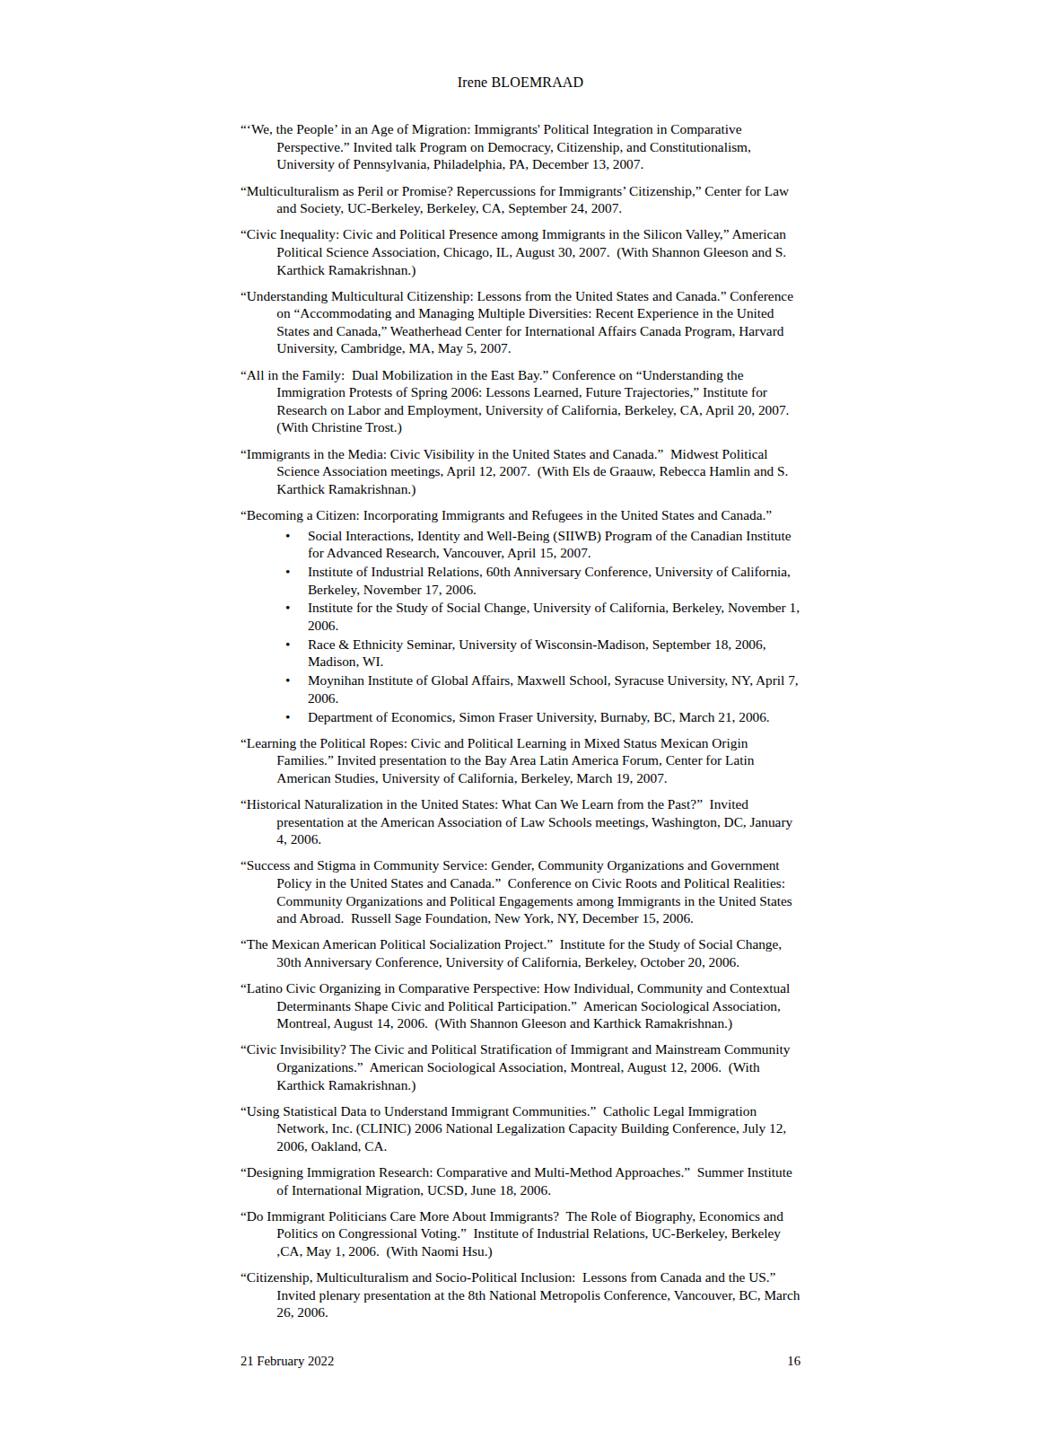Irene BLOEMRAAD
“‘We, the People’ in an Age of Migration: Immigrants' Political Integration in Comparative Perspective.” Invited talk Program on Democracy, Citizenship, and Constitutionalism, University of Pennsylvania, Philadelphia, PA, December 13, 2007.
“Multiculturalism as Peril or Promise? Repercussions for Immigrants’ Citizenship,” Center for Law and Society, UC-Berkeley, Berkeley, CA, September 24, 2007.
“Civic Inequality: Civic and Political Presence among Immigrants in the Silicon Valley,” American Political Science Association, Chicago, IL, August 30, 2007. (With Shannon Gleeson and S. Karthick Ramakrishnan.)
“Understanding Multicultural Citizenship: Lessons from the United States and Canada.” Conference on “Accommodating and Managing Multiple Diversities: Recent Experience in the United States and Canada,” Weatherhead Center for International Affairs Canada Program, Harvard University, Cambridge, MA, May 5, 2007.
“All in the Family: Dual Mobilization in the East Bay.” Conference on “Understanding the Immigration Protests of Spring 2006: Lessons Learned, Future Trajectories,” Institute for Research on Labor and Employment, University of California, Berkeley, CA, April 20, 2007. (With Christine Trost.)
“Immigrants in the Media: Civic Visibility in the United States and Canada.” Midwest Political Science Association meetings, April 12, 2007. (With Els de Graauw, Rebecca Hamlin and S. Karthick Ramakrishnan.)
“Becoming a Citizen: Incorporating Immigrants and Refugees in the United States and Canada.”
Social Interactions, Identity and Well-Being (SIIWB) Program of the Canadian Institute for Advanced Research, Vancouver, April 15, 2007.
Institute of Industrial Relations, 60th Anniversary Conference, University of California, Berkeley, November 17, 2006.
Institute for the Study of Social Change, University of California, Berkeley, November 1, 2006.
Race & Ethnicity Seminar, University of Wisconsin-Madison, September 18, 2006, Madison, WI.
Moynihan Institute of Global Affairs, Maxwell School, Syracuse University, NY, April 7, 2006.
Department of Economics, Simon Fraser University, Burnaby, BC, March 21, 2006.
“Learning the Political Ropes: Civic and Political Learning in Mixed Status Mexican Origin Families.” Invited presentation to the Bay Area Latin America Forum, Center for Latin American Studies, University of California, Berkeley, March 19, 2007.
“Historical Naturalization in the United States: What Can We Learn from the Past?” Invited presentation at the American Association of Law Schools meetings, Washington, DC, January 4, 2006.
“Success and Stigma in Community Service: Gender, Community Organizations and Government Policy in the United States and Canada.” Conference on Civic Roots and Political Realities: Community Organizations and Political Engagements among Immigrants in the United States and Abroad. Russell Sage Foundation, New York, NY, December 15, 2006.
“The Mexican American Political Socialization Project.” Institute for the Study of Social Change, 30th Anniversary Conference, University of California, Berkeley, October 20, 2006.
“Latino Civic Organizing in Comparative Perspective: How Individual, Community and Contextual Determinants Shape Civic and Political Participation.” American Sociological Association, Montreal, August 14, 2006. (With Shannon Gleeson and Karthick Ramakrishnan.)
“Civic Invisibility? The Civic and Political Stratification of Immigrant and Mainstream Community Organizations.” American Sociological Association, Montreal, August 12, 2006. (With Karthick Ramakrishnan.)
“Using Statistical Data to Understand Immigrant Communities.” Catholic Legal Immigration Network, Inc. (CLINIC) 2006 National Legalization Capacity Building Conference, July 12, 2006, Oakland, CA.
“Designing Immigration Research: Comparative and Multi-Method Approaches.” Summer Institute of International Migration, UCSD, June 18, 2006.
“Do Immigrant Politicians Care More About Immigrants? The Role of Biography, Economics and Politics on Congressional Voting.” Institute of Industrial Relations, UC-Berkeley, Berkeley ,CA, May 1, 2006. (With Naomi Hsu.)
“Citizenship, Multiculturalism and Socio-Political Inclusion: Lessons from Canada and the US.” Invited plenary presentation at the 8th National Metropolis Conference, Vancouver, BC, March 26, 2006.
21 February 2022 16